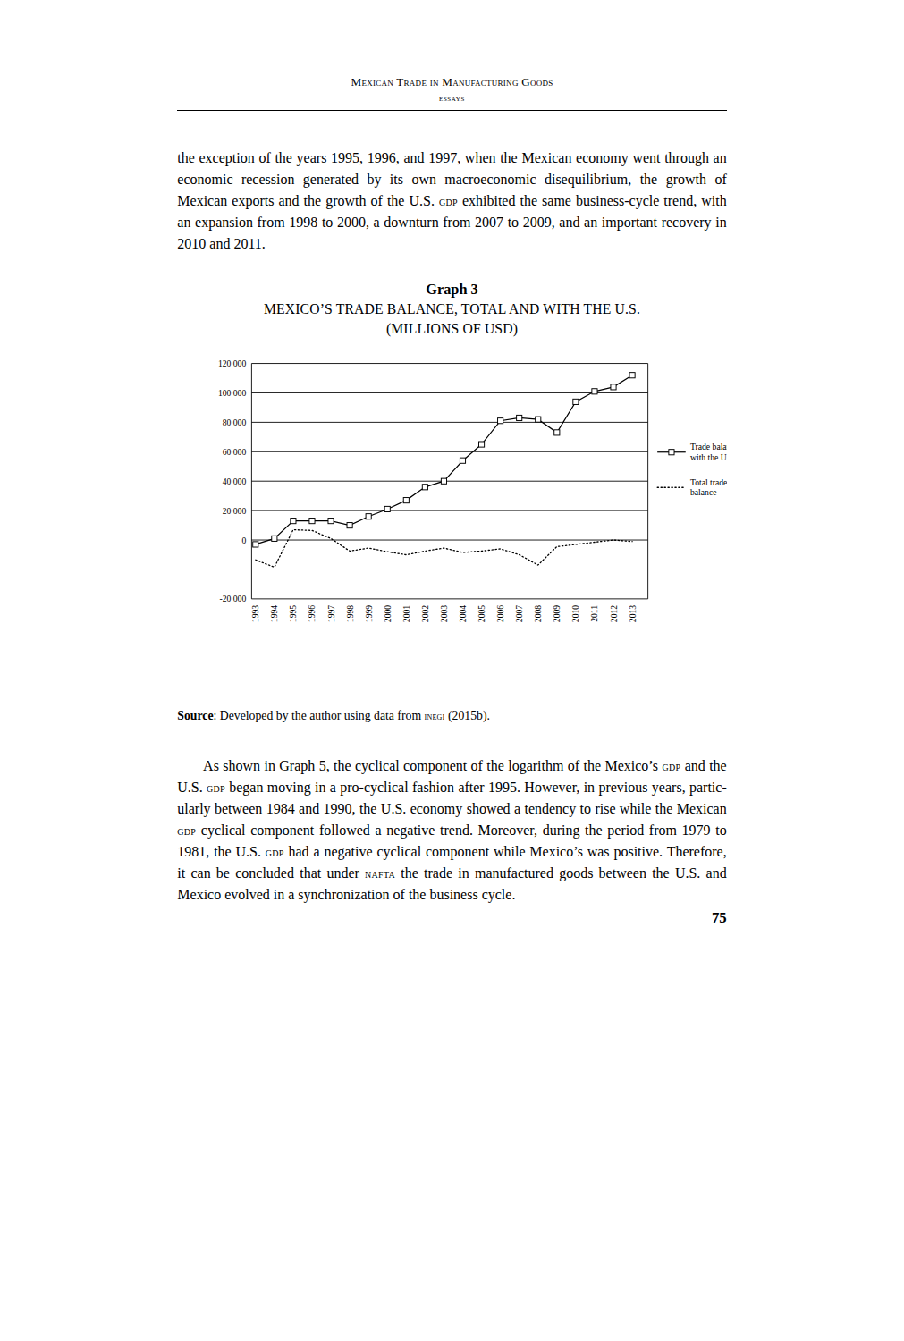Mexican Trade in Manufacturing Goods
essays
the exception of the years 1995, 1996, and 1997, when the Mexican economy went through an economic recession generated by its own macroeconomic disequilibrium, the growth of Mexican exports and the growth of the U.S. gdp exhibited the same business-cycle trend, with an expansion from 1998 to 2000, a downturn from 2007 to 2009, and an important recovery in 2010 and 2011.
Graph 3 MEXICO’S TRADE BALANCE, TOTAL AND WITH THE U.S. (MILLIONS OF USD)
120 000 100 000 80 000 60 000 40 000 20 000 0 -20 000 1993 1994 1995 1996 1997 1998 1999 2000 2001 2002 2003 2004 2005 2006 2007 2008 2009 2010 2011 2012 2013 Trade balance with the U.S. Total trade balance
Source: Developed by the author using data from inegi (2015b).
As shown in Graph 5, the cyclical component of the logarithm of the Mexico’s gdp and the U.S. gdp began moving in a pro-cyclical fashion after 1995. However, in previous years, particularly between 1984 and 1990, the U.S. economy showed a tendency to rise while the Mexican gdp cyclical component followed a negative trend. Moreover, during the period from 1979 to 1981, the U.S. gdp had a negative cyclical component while Mexico’s was positive. Therefore, it can be concluded that under nafta the trade in manufactured goods between the U.S. and Mexico evolved in a synchronization of the business cycle.
75